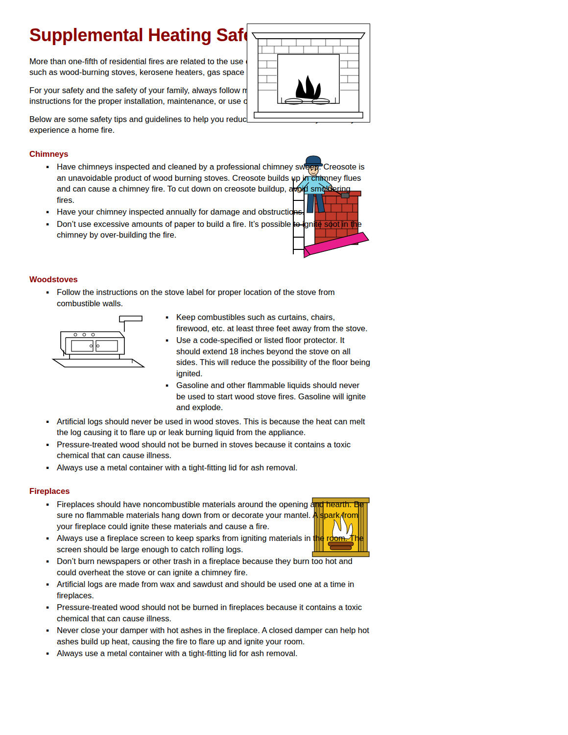Supplemental Heating Safety Tips
More than one-fifth of residential fires are related to the use of supplemental room heaters, such as wood-burning stoves, kerosene heaters, gas space heaters, and electrical heaters.
For your safety and the safety of your family, always follow manufacturers’ guidelines and instructions for the proper installation, maintenance, or use of the appliances.
Below are some safety tips and guidelines to help you reduce the chances that your family will experience a home fire.
Chimneys
Have chimneys inspected and cleaned by a professional chimney sweep. Creosote is an unavoidable product of wood burning stoves. Creosote builds up in chimney flues and can cause a chimney fire. To cut down on creosote buildup, avoid smoldering fires.
Have your chimney inspected annually for damage and obstructions.
Don’t use excessive amounts of paper to build a fire. It’s possible to ignite soot in the chimney by over-building the fire.
Woodstoves
Follow the instructions on the stove label for proper location of the stove from combustible walls.
Keep combustibles such as curtains, chairs, firewood, etc. at least three feet away from the stove.
Use a code-specified or listed floor protector. It should extend 18 inches beyond the stove on all sides. This will reduce the possibility of the floor being ignited.
Gasoline and other flammable liquids should never be used to start wood stove fires. Gasoline will ignite and explode.
Artificial logs should never be used in wood stoves. This is because the heat can melt the log causing it to flare up or leak burning liquid from the appliance.
Pressure-treated wood should not be burned in stoves because it contains a toxic chemical that can cause illness.
Always use a metal container with a tight-fitting lid for ash removal.
Fireplaces
Fireplaces should have noncombustible materials around the opening and hearth. Be sure no flammable materials hang down from or decorate your mantel. A spark from your fireplace could ignite these materials and cause a fire.
Always use a fireplace screen to keep sparks from igniting materials in the room. The screen should be large enough to catch rolling logs.
Don’t burn newspapers or other trash in a fireplace because they burn too hot and could overheat the stove or can ignite a chimney fire.
Artificial logs are made from wax and sawdust and should be used one at a time in fireplaces.
Pressure-treated wood should not be burned in fireplaces because it contains a toxic chemical that can cause illness.
Never close your damper with hot ashes in the fireplace. A closed damper can help hot ashes build up heat, causing the fire to flare up and ignite your room.
Always use a metal container with a tight-fitting lid for ash removal.